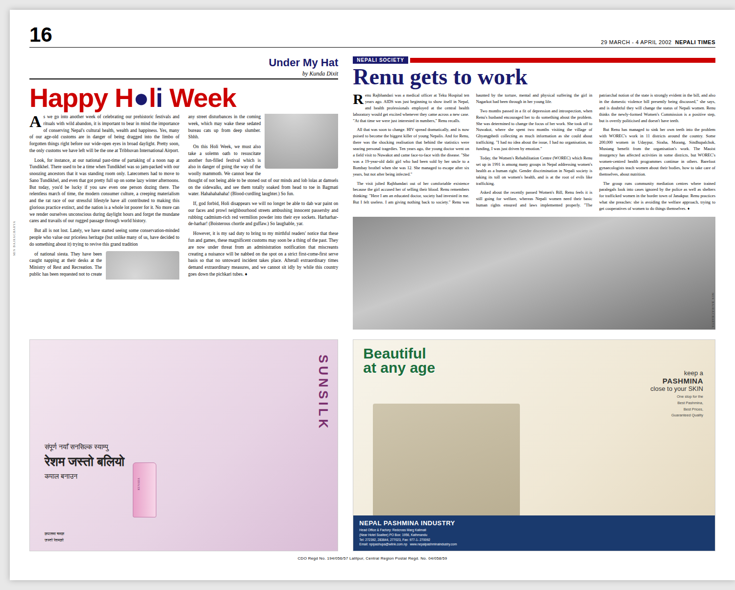16
29 MARCH - 4 APRIL 2002 NEPALI TIMES
Under My Hat
by Kunda Dixit
Happy H●li Week
As we go into another week of celebrating our prehistoric festivals and rituals with wild abandon, it is important to bear in mind the importance of conserving Nepal's cultural health, wealth and happiness. Yes, many of our age-old customs are in danger of being dragged into the limbo of forgotten things right before our wide-open eyes in broad daylight. Pretty soon, the only customs we have left will be the one at Tribhuvan International Airport.
Look, for instance, at our national past-time of partaking of a noon nap at Tundikhel. There used to be a time when Tundikhel was so jam-packed with our snoozing ancestors that it was standing room only. Latecomers had to move to Sano Tundikhel, and even that got pretty full up on some lazy winter afternoons. But today, you'd be lucky if you saw even one person dozing there. The relentless march of time, the modern consumer culture, a creeping materialism and the rat race of our stressful lifestyle have all contributed to making this glorious practice extinct, and the nation is a whole lot poorer for it. No more can we render ourselves unconscious during daylight hours and forget the mundane cares and travails of our rugged passage through world history.
But all is not lost. Lately, we have started seeing some conservation-minded people who value our priceless heritage (but unlike many of us, have decided to do something about it) trying to revive this grand tradition
of national siesta. They have been caught napping at their desks at the Ministry of Rest and Recreation. The public has been requested not to create any street disturbances in the coming week, which may wake these sedated bureau cats up from deep slumber. Shhh.
On this Holi Week, we must also take a solemn oath to resuscitate another fun-filled festival which is also in danger of going the way of the woolly mammoth. We cannot bear the thought of not being able to be stoned out of our minds and lob lolas at damsels on the sidewalks, and see them totally soaked from head to toe in Bagmati water. Hahahahahaha! (Blood-curdling laughter.) So fun.
If, god forbid, Holi disappears we will no longer be able to dab war paint on our faces and prowl neighbourhood streets ambushing innocent passersby and rubbing cadmium-rich red vermilion powder into their eye sockets. Harharhar-de-harhar! (Boisterous chortle and guffaw.) So laughable, yar.
However, it is my sad duty to bring to my mirthful readers' notice that these fun and games, these magnificent customs may soon be a thing of the past. They are now under threat from an administration notification that miscreants creating a nuisance will be nabbed on the spot on a strict first-come-first serve basis so that no untoward incident takes place. Afterall extraordinary times demand extraordinary measures, and we cannot sit idly by while this country goes down the pichkari tubes. ♦
MIN BAJRACHARYA
NEPALI SOCIETY
Renu gets to work
Renu Rajbhandari was a medical officer at Teku Hospital ten years ago. AIDS was just beginning to show itself in Nepal, and health professionals employed at the central health laboratory would get excited whenever they came across a new case. "At that time we were just interested in numbers," Renu recalls.
All that was soon to change. HIV spread dramatically, and is now poised to become the biggest killer of young Nepalis. And for Renu, there was the shocking realisation that behind the statistics were searing personal tragedies. Ten years ago, the young doctor went on a field visit to Nuwakot and came face-to-face with the disease. "She was a 19-year-old dalit girl who had been sold by her uncle to a Bombay brothel when she was 12. She managed to escape after six years, but not after being infected."
The visit jolted Rajbhandari out of her comfortable existence because the girl accused her of selling their blood. Renu remembers thinking: "Here I am an educated doctor, society had invested in me. But I felt useless. I am giving nothing back to society." Renu was haunted by the torture, mental and physical suffering the girl in Nagarkot had been through in her young life.
Two months passed in a fit of depression and introspection, when Renu's husband encouraged her to do something about the problem. She was determined to change the focus of her work. She took off to Nuwakot, where she spent two months visiting the village of Ghyangphedi collecting as much information as she could about trafficking. "I had no idea about the issue, I had no organisation, no funding, I was just driven by emotion."
Today, the Women's Rehabilitation Centre (WOREC) which Renu set up in 1991 is among many groups in Nepal addressing women's health as a human right. Gender discrimination in Nepali society is taking its toll on women's health, and is at the root of evils like trafficking.
Asked about the recently passed Women's Bill, Renu feels it is still going for welfare, whereas Nepali women need their basic human rights ensured and laws implemented properly. "The patriarchal notion of the state is strongly evident in the bill, and also in the domestic violence bill presently being discussed," she says, and is doubtful they will change the status of Nepali women. Renu thinks the newly-formed Women's Commission is a positive step, but is overtly politicised and doesn't have teeth.
But Renu has managed to sink her own teeth into the problem with WOREC's work in 11 districts around the country. Some 200,000 women in Udaypur, Siraha, Morang, Sindhupalchok, Mustang benefit from the organisation's work. The Maoist insurgency has affected activities in some districts, but WOREC's women-centred health programmes continue in others. Barefoot gynaecologists teach women about their bodies, how to take care of themselves, about nutrition.
The group runs community mediation centres where trained paralegals look into cases ignored by the police as well as shelters for trafficked women in the border town of Janakpur. Renu practices what she preaches: she is avoiding the welfare approach, trying to get cooperatives of women to do things themselves. ♦
MIN BAJRACHARYA
SUNSILK
संपूर्ण नयाँ सनसिल्क स्याम्पु रेशम जस्तो बलियो कपाल बनाउन
कपालमा चमक
जस्तो रेशमको
Beautiful
at any age
keep a PASHMINA close to your SKIN
One stop for the
Best Pashmina,
Best Prices,
Guaranteed Quality
NEPAL PASHMINA INDUSTRY
Head Office & Factory: Redcross Marg Kalimati
(Near Hotel Soaltee) PO Box: 1956, Kathmandu
Tel: 272392, 283644, 277023, Fax: 977-1- 270092
Email: npipashupa@wlink.com.np www.nepalpashminaindustry.com
CDO Regd No. 194/056/57 Lalitpur, Central Region Postal Regd. No. 04/058/59